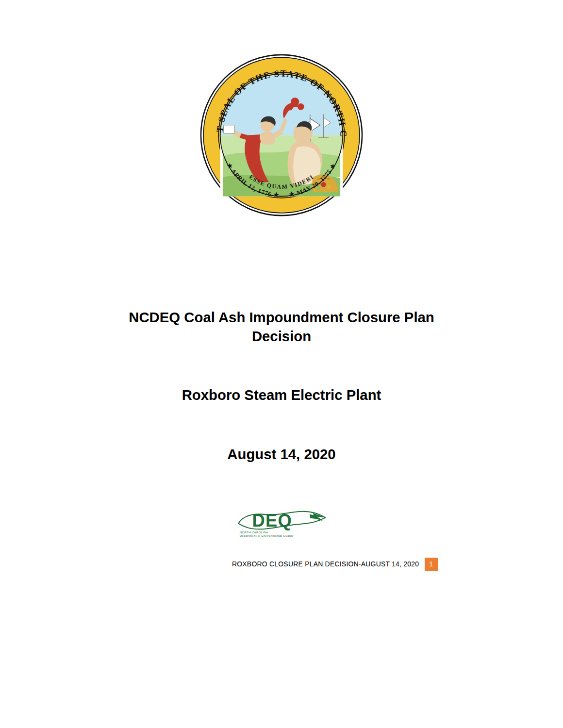NCDEQ Coal Ash Impoundment Closure Plan
Decision
Roxboro Steam Electric Plant
August 14, 2020
ROXBORO CLOSURE PLAN DECISION-AUGUST 14, 2020 1